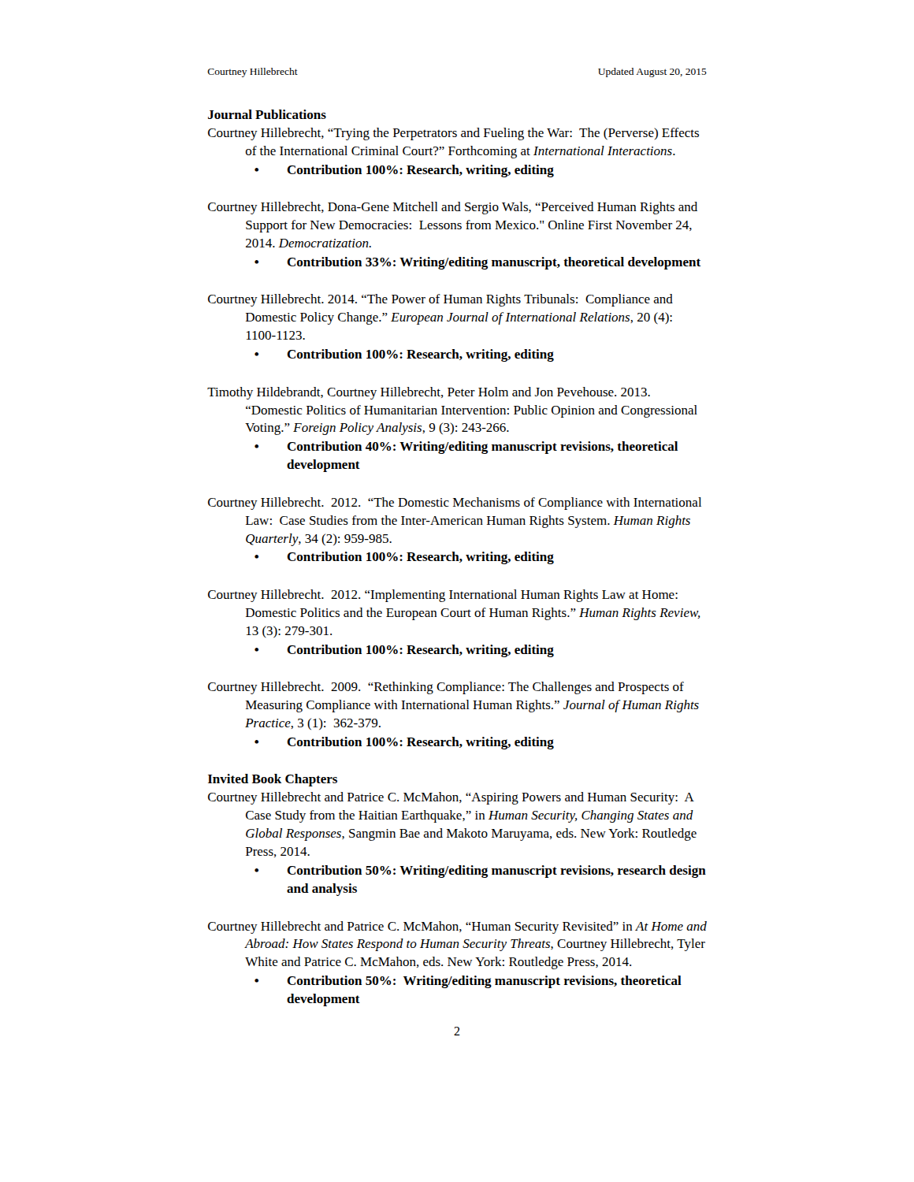Courtney Hillebrecht Updated August 20, 2015
Journal Publications
Courtney Hillebrecht, “Trying the Perpetrators and Fueling the War: The (Perverse) Effects of the International Criminal Court?” Forthcoming at International Interactions.
Contribution 100%: Research, writing, editing
Courtney Hillebrecht, Dona-Gene Mitchell and Sergio Wals, “Perceived Human Rights and Support for New Democracies: Lessons from Mexico." Online First November 24, 2014. Democratization.
Contribution 33%: Writing/editing manuscript, theoretical development
Courtney Hillebrecht. 2014. “The Power of Human Rights Tribunals: Compliance and Domestic Policy Change.” European Journal of International Relations, 20 (4): 1100-1123.
Contribution 100%: Research, writing, editing
Timothy Hildebrandt, Courtney Hillebrecht, Peter Holm and Jon Pevehouse. 2013. “Domestic Politics of Humanitarian Intervention: Public Opinion and Congressional Voting.” Foreign Policy Analysis, 9 (3): 243-266.
Contribution 40%: Writing/editing manuscript revisions, theoretical development
Courtney Hillebrecht. 2012. “The Domestic Mechanisms of Compliance with International Law: Case Studies from the Inter-American Human Rights System. Human Rights Quarterly, 34 (2): 959-985.
Contribution 100%: Research, writing, editing
Courtney Hillebrecht. 2012. “Implementing International Human Rights Law at Home: Domestic Politics and the European Court of Human Rights.” Human Rights Review, 13 (3): 279-301.
Contribution 100%: Research, writing, editing
Courtney Hillebrecht. 2009. “Rethinking Compliance: The Challenges and Prospects of Measuring Compliance with International Human Rights.” Journal of Human Rights Practice, 3 (1): 362-379.
Contribution 100%: Research, writing, editing
Invited Book Chapters
Courtney Hillebrecht and Patrice C. McMahon, “Aspiring Powers and Human Security: A Case Study from the Haitian Earthquake,” in Human Security, Changing States and Global Responses, Sangmin Bae and Makoto Maruyama, eds. New York: Routledge Press, 2014.
Contribution 50%: Writing/editing manuscript revisions, research design and analysis
Courtney Hillebrecht and Patrice C. McMahon, “Human Security Revisited” in At Home and Abroad: How States Respond to Human Security Threats, Courtney Hillebrecht, Tyler White and Patrice C. McMahon, eds. New York: Routledge Press, 2014.
Contribution 50%: Writing/editing manuscript revisions, theoretical development
2